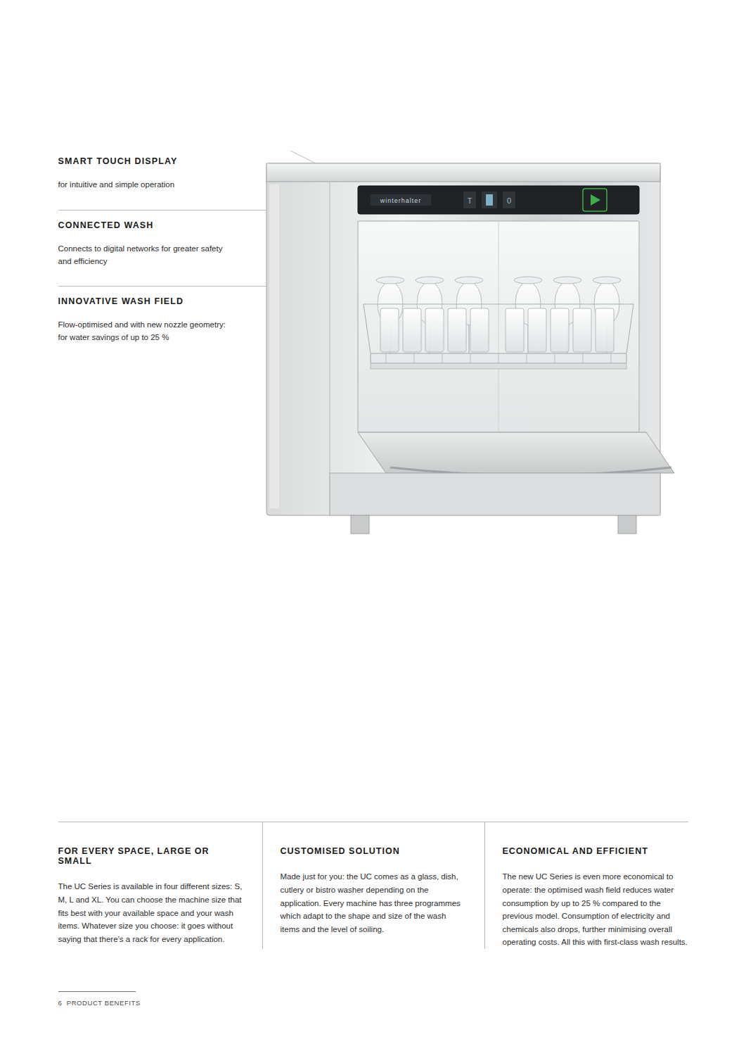Smart Touch Display
for intuitive and simple operation
Connected Wash
Connects to digital networks for greater safety and efficiency
Innovative Wash Field
Flow-optimised and with new nozzle geometry: for water savings of up to 25 %
winterhalter T 0
For every space, large or small
The UC Series is available in four different sizes: S, M, L and XL. You can choose the machine size that fits best with your available space and your wash items. Whatever size you choose: it goes without saying that there’s a rack for every application.
Customised solution
Made just for you: the UC comes as a glass, dish, cutlery or bistro washer depending on the application. Every machine has three programmes which adapt to the shape and size of the wash items and the level of soiling.
Economical and efficient
The new UC Series is even more economical to operate: the optimised wash field reduces water consumption by up to 25 % compared to the previous model. Consumption of electricity and chemicals also drops, further minimising overall operating costs. All this with first-class wash results.
6 Product Benefits